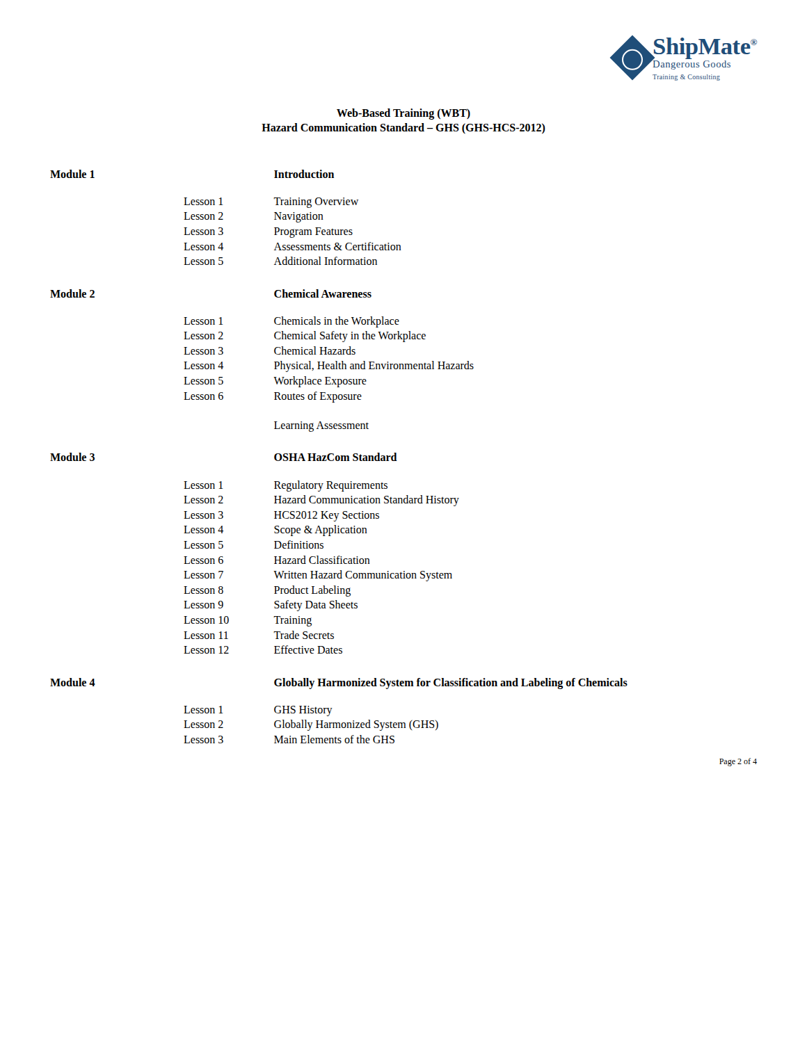ShipMate®
Dangerous Goods
Training & Consulting
Web-Based Training (WBT) Hazard Communication Standard – GHS (GHS-HCS-2012)
| Module 1 | | Introduction |
| | Lesson 1 | Training Overview |
| | Lesson 2 | Navigation |
| | Lesson 3 | Program Features |
| | Lesson 4 | Assessments & Certification |
| | Lesson 5 | Additional Information |
| Module 2 | | Chemical Awareness |
| | Lesson 1 | Chemicals in the Workplace |
| | Lesson 2 | Chemical Safety in the Workplace |
| | Lesson 3 | Chemical Hazards |
| | Lesson 4 | Physical, Health and Environmental Hazards |
| | Lesson 5 | Workplace Exposure |
| | Lesson 6 | Routes of Exposure |
| | | Learning Assessment |
| Module 3 | | OSHA HazCom Standard |
| | Lesson 1 | Regulatory Requirements |
| | Lesson 2 | Hazard Communication Standard History |
| | Lesson 3 | HCS2012 Key Sections |
| | Lesson 4 | Scope & Application |
| | Lesson 5 | Definitions |
| | Lesson 6 | Hazard Classification |
| | Lesson 7 | Written Hazard Communication System |
| | Lesson 8 | Product Labeling |
| | Lesson 9 | Safety Data Sheets |
| | Lesson 10 | Training |
| | Lesson 11 | Trade Secrets |
| | Lesson 12 | Effective Dates |
| Module 4 | | Globally Harmonized System for Classification and Labeling of Chemicals |
| | Lesson 1 | GHS History |
| | Lesson 2 | Globally Harmonized System (GHS) |
| | Lesson 3 | Main Elements of the GHS |
Page 2 of 4